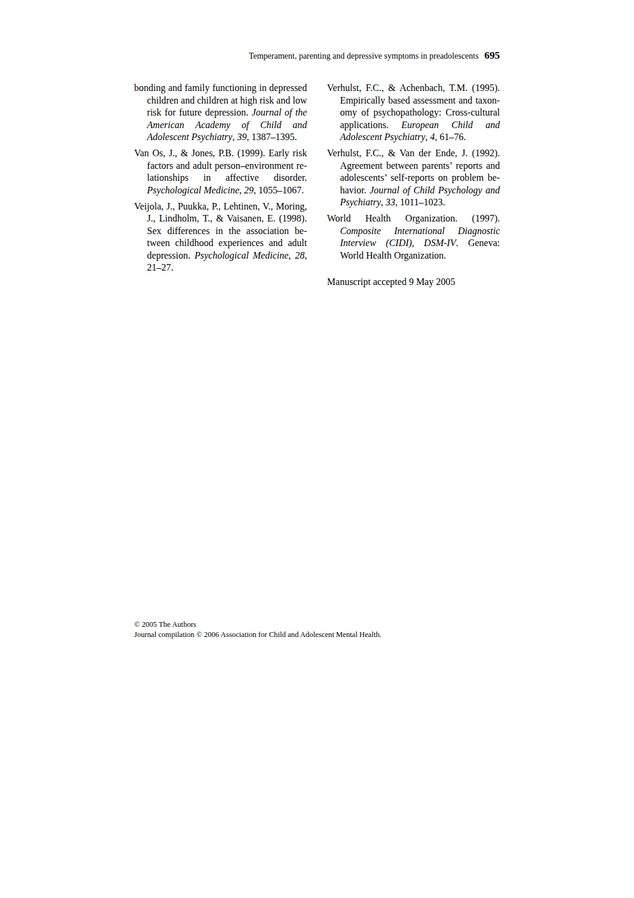Temperament, parenting and depressive symptoms in preadolescents 695
bonding and family functioning in depressed children and children at high risk and low risk for future depression. Journal of the American Academy of Child and Adolescent Psychiatry, 39, 1387–1395.
Van Os, J., & Jones, P.B. (1999). Early risk factors and adult person–environment relationships in affective disorder. Psychological Medicine, 29, 1055–1067.
Veijola, J., Puukka, P., Lehtinen, V., Moring, J., Lindholm, T., & Vaisanen, E. (1998). Sex differences in the association between childhood experiences and adult depression. Psychological Medicine, 28, 21–27.
Verhulst, F.C., & Achenbach, T.M. (1995). Empirically based assessment and taxonomy of psychopathology: Cross-cultural applications. European Child and Adolescent Psychiatry, 4, 61–76.
Verhulst, F.C., & Van der Ende, J. (1992). Agreement between parents’ reports and adolescents’ self-reports on problem behavior. Journal of Child Psychology and Psychiatry, 33, 1011–1023.
World Health Organization. (1997). Composite International Diagnostic Interview (CIDI), DSM-IV. Geneva: World Health Organization.
Manuscript accepted 9 May 2005
© 2005 The Authors
Journal compilation © 2006 Association for Child and Adolescent Mental Health.